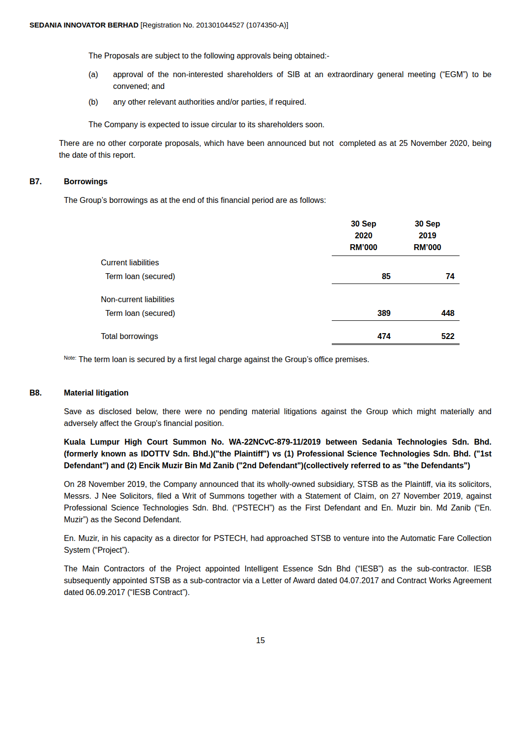SEDANIA INNOVATOR BERHAD [Registration No. 201301044527 (1074350-A)]
The Proposals are subject to the following approvals being obtained:-
| (a) | approval of the non-interested shareholders of SIB at an extraordinary general meeting (“EGM”) to be convened; and |
| (b) | any other relevant authorities and/or parties, if required. |
The Company is expected to issue circular to its shareholders soon.
There are no other corporate proposals, which have been announced but not completed as at 25 November 2020, being the date of this report.
B7.
Borrowings
The Group’s borrowings as at the end of this financial period are as follows:
| | 30 Sep 2020 RM’000 | 30 Sep 2019 RM’000 |
| --- | --- | --- |
| Current liabilities | | |
| Term loan (secured) | 85 | 74 |
| Non-current liabilities | | |
| Term loan (secured) | 389 | 448 |
| Total borrowings | 474 | 522 |
Note: The term loan is secured by a first legal charge against the Group’s office premises.
B8.
Material litigation
Save as disclosed below, there were no pending material litigations against the Group which might materially and adversely affect the Group's financial position.
Kuala Lumpur High Court Summon No. WA-22NCvC-879-11/2019 between Sedania Technologies Sdn. Bhd. (formerly known as IDOTTV Sdn. Bhd.)("the Plaintiff") vs (1) Professional Science Technologies Sdn. Bhd. ("1st Defendant") and (2) Encik Muzir Bin Md Zanib ("2nd Defendant")(collectively referred to as "the Defendants")
On 28 November 2019, the Company announced that its wholly-owned subsidiary, STSB as the Plaintiff, via its solicitors, Messrs. J Nee Solicitors, filed a Writ of Summons together with a Statement of Claim, on 27 November 2019, against Professional Science Technologies Sdn. Bhd. (“PSTECH”) as the First Defendant and En. Muzir bin. Md Zanib (“En. Muzir”) as the Second Defendant.
En. Muzir, in his capacity as a director for PSTECH, had approached STSB to venture into the Automatic Fare Collection System (“Project”).
The Main Contractors of the Project appointed Intelligent Essence Sdn Bhd (“IESB”) as the sub-contractor. IESB subsequently appointed STSB as a sub-contractor via a Letter of Award dated 04.07.2017 and Contract Works Agreement dated 06.09.2017 (“IESB Contract”).
15